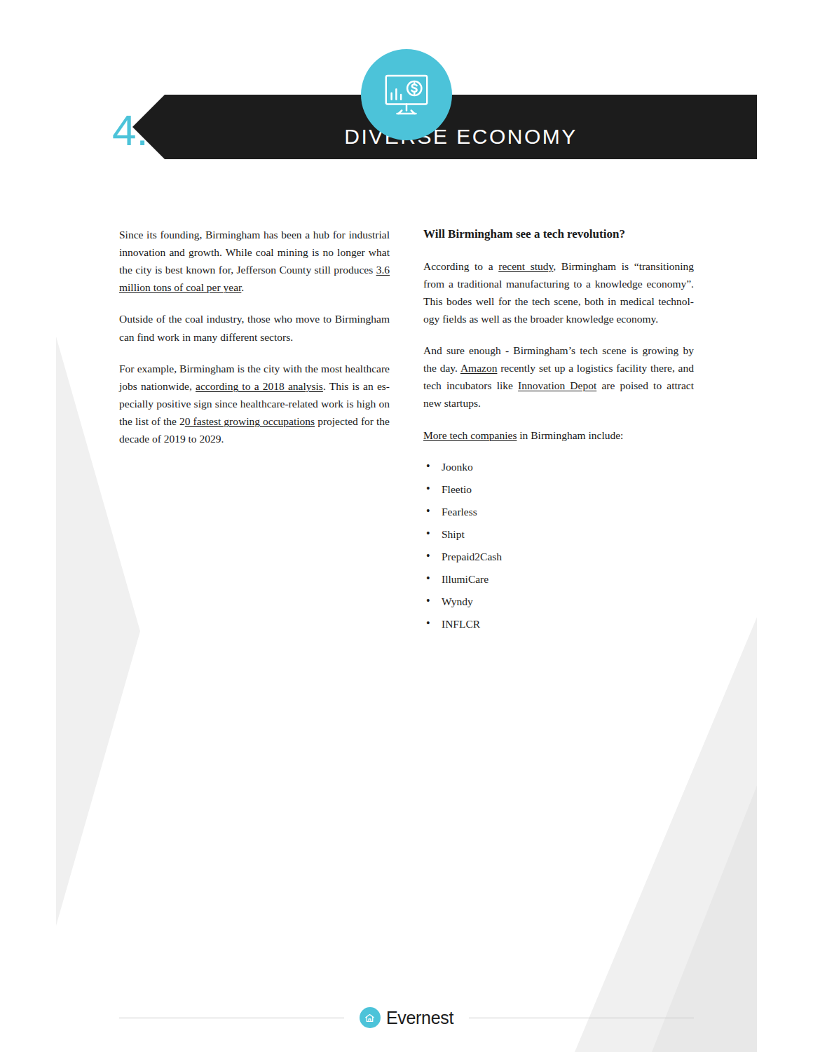4.
Diverse Economy
Since its founding, Birmingham has been a hub for industrial innovation and growth. While coal mining is no longer what the city is best known for, Jefferson County still produces 3.6 million tons of coal per year.
Outside of the coal industry, those who move to Birmingham can find work in many different sectors.
For example, Birmingham is the city with the most healthcare jobs nationwide, according to a 2018 analysis. This is an especially positive sign since healthcare-related work is high on the list of the 20 fastest growing occupations projected for the decade of 2019 to 2029.
Will Birmingham see a tech revolution?
According to a recent study, Birmingham is “transitioning from a traditional manufacturing to a knowledge economy”. This bodes well for the tech scene, both in medical technology fields as well as the broader knowledge economy.
And sure enough - Birmingham’s tech scene is growing by the day. Amazon recently set up a logistics facility there, and tech incubators like Innovation Depot are poised to attract new startups.
More tech companies in Birmingham include:
Joonko
Fleetio
Fearless
Shipt
Prepaid2Cash
IllumiCare
Wyndy
INFLCR
Evernest